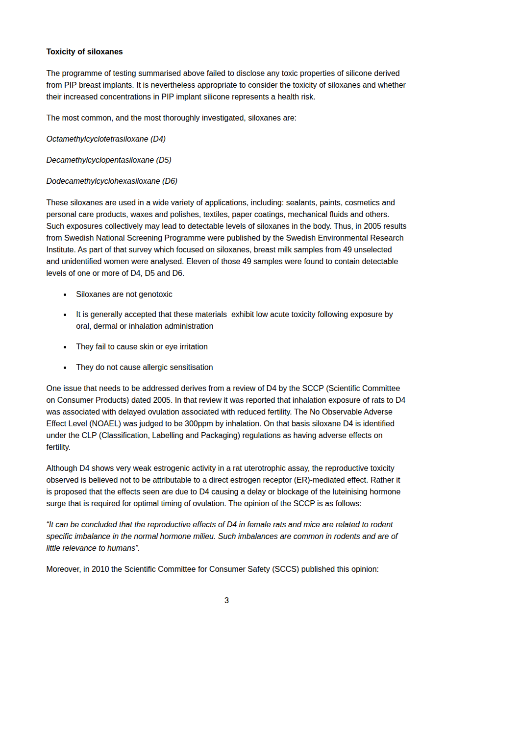Toxicity of siloxanes
The programme of testing summarised above failed to disclose any toxic properties of silicone derived from PIP breast implants. It is nevertheless appropriate to consider the toxicity of siloxanes and whether their increased concentrations in PIP implant silicone represents a health risk.
The most common, and the most thoroughly investigated, siloxanes are:
Octamethylcyclotetrasiloxane (D4)
Decamethylcyclopentasiloxane (D5)
Dodecamethylcyclohexasiloxane (D6)
These siloxanes are used in a wide variety of applications, including: sealants, paints, cosmetics and personal care products, waxes and polishes, textiles, paper coatings, mechanical fluids and others. Such exposures collectively may lead to detectable levels of siloxanes in the body. Thus, in 2005 results from Swedish National Screening Programme were published by the Swedish Environmental Research Institute. As part of that survey which focused on siloxanes, breast milk samples from 49 unselected and unidentified women were analysed. Eleven of those 49 samples were found to contain detectable levels of one or more of D4, D5 and D6.
Siloxanes are not genotoxic
It is generally accepted that these materials exhibit low acute toxicity following exposure by oral, dermal or inhalation administration
They fail to cause skin or eye irritation
They do not cause allergic sensitisation
One issue that needs to be addressed derives from a review of D4 by the SCCP (Scientific Committee on Consumer Products) dated 2005. In that review it was reported that inhalation exposure of rats to D4 was associated with delayed ovulation associated with reduced fertility. The No Observable Adverse Effect Level (NOAEL) was judged to be 300ppm by inhalation. On that basis siloxane D4 is identified under the CLP (Classification, Labelling and Packaging) regulations as having adverse effects on fertility.
Although D4 shows very weak estrogenic activity in a rat uterotrophic assay, the reproductive toxicity observed is believed not to be attributable to a direct estrogen receptor (ER)-mediated effect. Rather it is proposed that the effects seen are due to D4 causing a delay or blockage of the luteinising hormone surge that is required for optimal timing of ovulation. The opinion of the SCCP is as follows:
“It can be concluded that the reproductive effects of D4 in female rats and mice are related to rodent specific imbalance in the normal hormone milieu. Such imbalances are common in rodents and are of little relevance to humans”.
Moreover, in 2010 the Scientific Committee for Consumer Safety (SCCS) published this opinion:
3